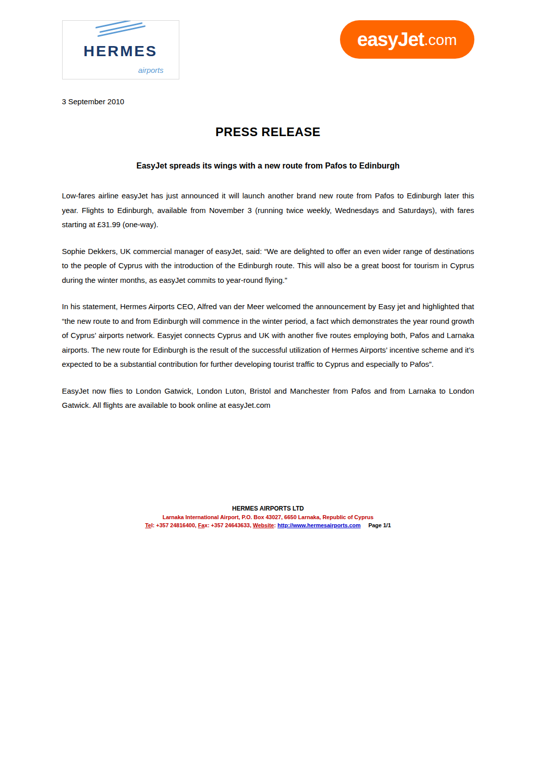HERMES
airports
easyJet.com
3 September 2010
PRESS RELEASE
EasyJet spreads its wings with a new route from Pafos to Edinburgh
Low-fares airline easyJet has just announced it will launch another brand new route from Pafos to Edinburgh later this year. Flights to Edinburgh, available from November 3 (running twice weekly, Wednesdays and Saturdays), with fares starting at £31.99 (one-way).
Sophie Dekkers, UK commercial manager of easyJet, said: “We are delighted to offer an even wider range of destinations to the people of Cyprus with the introduction of the Edinburgh route. This will also be a great boost for tourism in Cyprus during the winter months, as easyJet commits to year-round flying.”
In his statement, Hermes Airports CEO, Alfred van der Meer welcomed the announcement by Easy jet and highlighted that “the new route to and from Edinburgh will commence in the winter period, a fact which demonstrates the year round growth of Cyprus’ airports network. Easyjet connects Cyprus and UK with another five routes employing both, Pafos and Larnaka airports. The new route for Edinburgh is the result of the successful utilization of Hermes Airports’ incentive scheme and it’s expected to be a substantial contribution for further developing tourist traffic to Cyprus and especially to Pafos”.
EasyJet now flies to London Gatwick, London Luton, Bristol and Manchester from Pafos and from Larnaka to London Gatwick. All flights are available to book online at easyJet.com
HERMES AIRPORTS LTD
Larnaka International Airport, P.O. Box 43027, 6650 Larnaka, Republic of Cyprus
Tel: +357 24816400, Fax: +357 24643633, Website: http://www.hermesairports.com Page 1/1